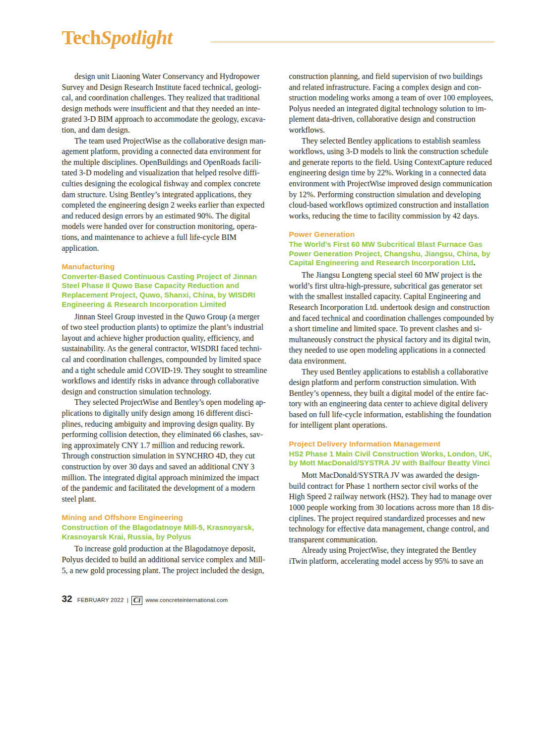Tech Spotlight
design unit Liaoning Water Conservancy and Hydropower Survey and Design Research Institute faced technical, geological, and coordination challenges. They realized that traditional design methods were insufficient and that they needed an integrated 3-D BIM approach to accommodate the geology, excavation, and dam design.
The team used ProjectWise as the collaborative design management platform, providing a connected data environment for the multiple disciplines. OpenBuildings and OpenRoads facilitated 3-D modeling and visualization that helped resolve difficulties designing the ecological fishway and complex concrete dam structure. Using Bentley’s integrated applications, they completed the engineering design 2 weeks earlier than expected and reduced design errors by an estimated 90%. The digital models were handed over for construction monitoring, operations, and maintenance to achieve a full life-cycle BIM application.
Manufacturing
Converter-Based Continuous Casting Project of Jinnan Steel Phase II Quwo Base Capacity Reduction and Replacement Project, Quwo, Shanxi, China, by WISDRI Engineering & Research Incorporation Limited
Jinnan Steel Group invested in the Quwo Group (a merger of two steel production plants) to optimize the plant’s industrial layout and achieve higher production quality, efficiency, and sustainability. As the general contractor, WISDRI faced technical and coordination challenges, compounded by limited space and a tight schedule amid COVID-19. They sought to streamline workflows and identify risks in advance through collaborative design and construction simulation technology.
They selected ProjectWise and Bentley’s open modeling applications to digitally unify design among 16 different disciplines, reducing ambiguity and improving design quality. By performing collision detection, they eliminated 66 clashes, saving approximately CNY 1.7 million and reducing rework. Through construction simulation in SYNCHRO 4D, they cut construction by over 30 days and saved an additional CNY 3 million. The integrated digital approach minimized the impact of the pandemic and facilitated the development of a modern steel plant.
Mining and Offshore Engineering
Construction of the Blagodatnoye Mill-5, Krasnoyarsk, Krasnoyarsk Krai, Russia, by Polyus
To increase gold production at the Blagodatnoye deposit, Polyus decided to build an additional service complex and Mill-5, a new gold processing plant. The project included the design, construction planning, and field supervision of two buildings and related infrastructure. Facing a complex design and construction modeling works among a team of over 100 employees, Polyus needed an integrated digital technology solution to implement data-driven, collaborative design and construction workflows.
They selected Bentley applications to establish seamless workflows, using 3-D models to link the construction schedule and generate reports to the field. Using ContextCapture reduced engineering design time by 22%. Working in a connected data environment with ProjectWise improved design communication by 12%. Performing construction simulation and developing cloud-based workflows optimized construction and installation works, reducing the time to facility commission by 42 days.
Power Generation
The World’s First 60 MW Subcritical Blast Furnace Gas Power Generation Project, Changshu, Jiangsu, China, by Capital Engineering and Research Incorporation Ltd.
The Jiangsu Longteng special steel 60 MW project is the world’s first ultra-high-pressure, subcritical gas generator set with the smallest installed capacity. Capital Engineering and Research Incorporation Ltd. undertook design and construction and faced technical and coordination challenges compounded by a short timeline and limited space. To prevent clashes and simultaneously construct the physical factory and its digital twin, they needed to use open modeling applications in a connected data environment.
They used Bentley applications to establish a collaborative design platform and perform construction simulation. With Bentley’s openness, they built a digital model of the entire factory with an engineering data center to achieve digital delivery based on full life-cycle information, establishing the foundation for intelligent plant operations.
Project Delivery Information Management
HS2 Phase 1 Main Civil Construction Works, London, UK, by Mott MacDonald/SYSTRA JV with Balfour Beatty Vinci
Mott MacDonald/SYSTRA JV was awarded the design-build contract for Phase 1 northern sector civil works of the High Speed 2 railway network (HS2). They had to manage over 1000 people working from 30 locations across more than 18 disciplines. The project required standardized processes and new technology for effective data management, change control, and transparent communication.
Already using ProjectWise, they integrated the Bentley iTwin platform, accelerating model access by 95% to save an
32 February 2022 | Ci www.concreteinternational.com